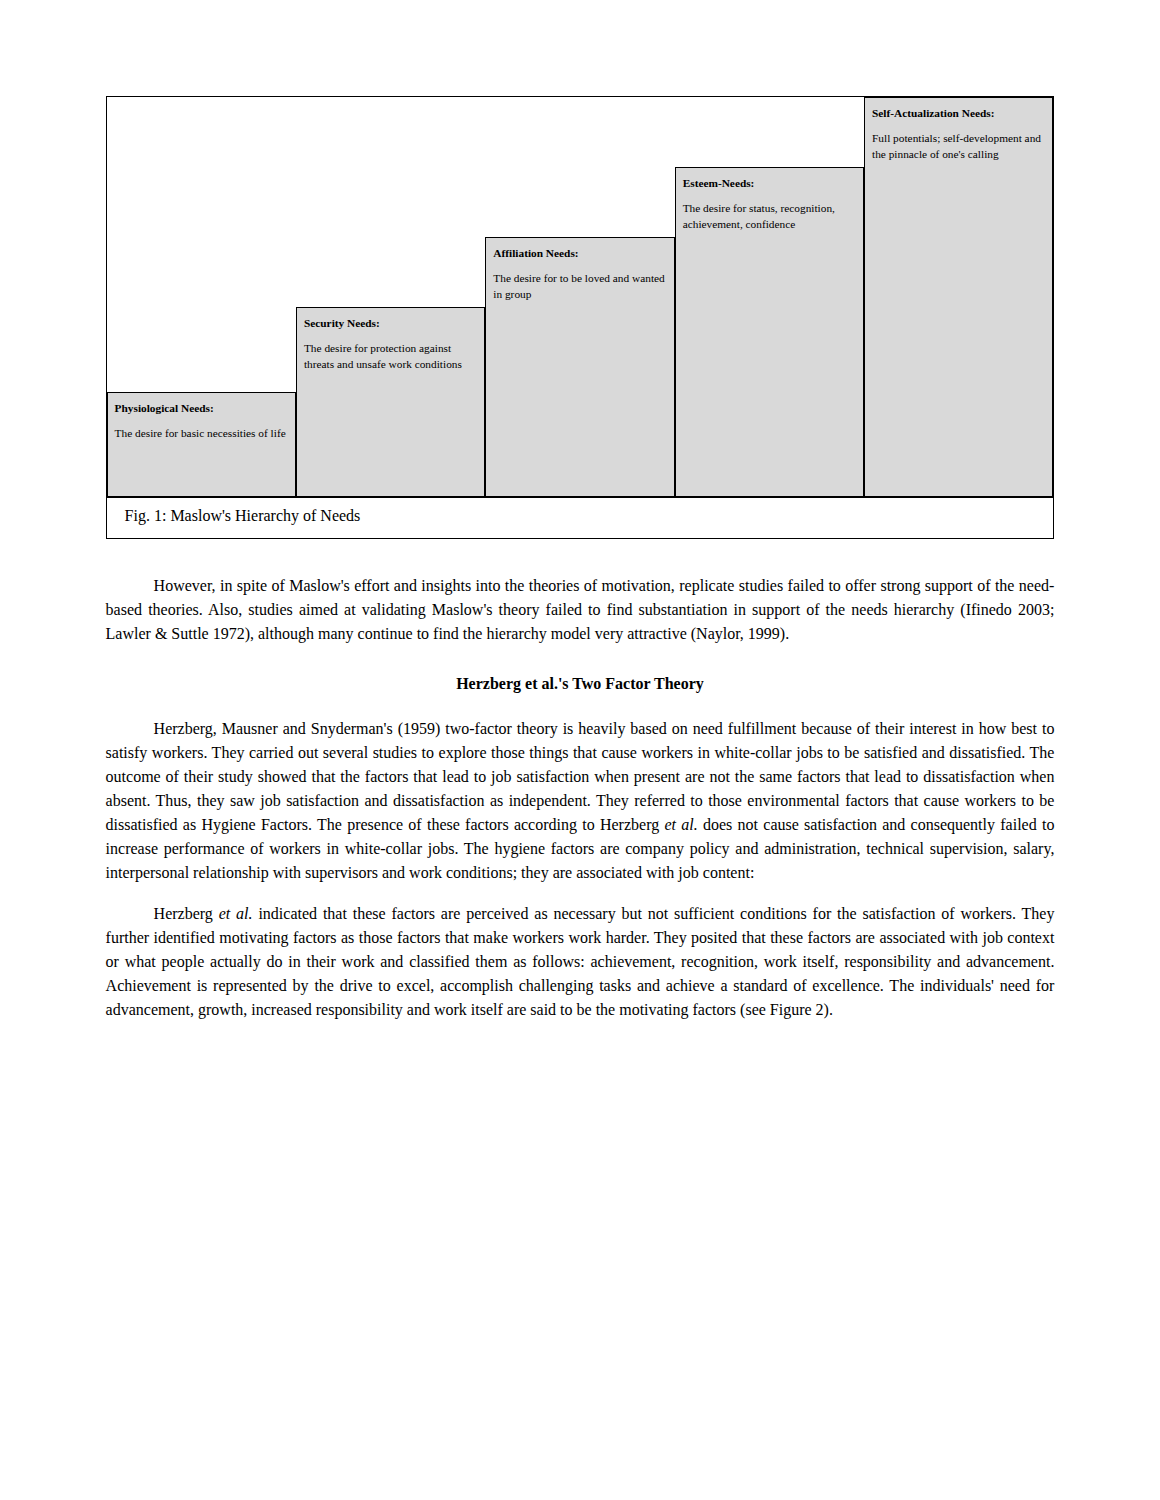Physiological Needs:
The desire for basic necessities of life
Security Needs:
The desire for protection against threats and unsafe work conditions
Affiliation Needs:
The desire for to be loved and wanted in group
Esteem-Needs:
The desire for status, recognition, achievement, confidence
Self-Actualization Needs:
Full potentials; self-development and the pinnacle of one's calling
Fig. 1: Maslow's Hierarchy of Needs
However, in spite of Maslow's effort and insights into the theories of motivation, replicate studies failed to offer strong support of the need-based theories. Also, studies aimed at validating Maslow's theory failed to find substantiation in support of the needs hierarchy (Ifinedo 2003; Lawler & Suttle 1972), although many continue to find the hierarchy model very attractive (Naylor, 1999).
Herzberg et al.'s Two Factor Theory
Herzberg, Mausner and Snyderman's (1959) two-factor theory is heavily based on need fulfillment because of their interest in how best to satisfy workers. They carried out several studies to explore those things that cause workers in white-collar jobs to be satisfied and dissatisfied. The outcome of their study showed that the factors that lead to job satisfaction when present are not the same factors that lead to dissatisfaction when absent. Thus, they saw job satisfaction and dissatisfaction as independent. They referred to those environmental factors that cause workers to be dissatisfied as Hygiene Factors. The presence of these factors according to Herzberg et al. does not cause satisfaction and consequently failed to increase performance of workers in white-collar jobs. The hygiene factors are company policy and administration, technical supervision, salary, interpersonal relationship with supervisors and work conditions; they are associated with job content:
Herzberg et al. indicated that these factors are perceived as necessary but not sufficient conditions for the satisfaction of workers. They further identified motivating factors as those factors that make workers work harder. They posited that these factors are associated with job context or what people actually do in their work and classified them as follows: achievement, recognition, work itself, responsibility and advancement. Achievement is represented by the drive to excel, accomplish challenging tasks and achieve a standard of excellence. The individuals' need for advancement, growth, increased responsibility and work itself are said to be the motivating factors (see Figure 2).